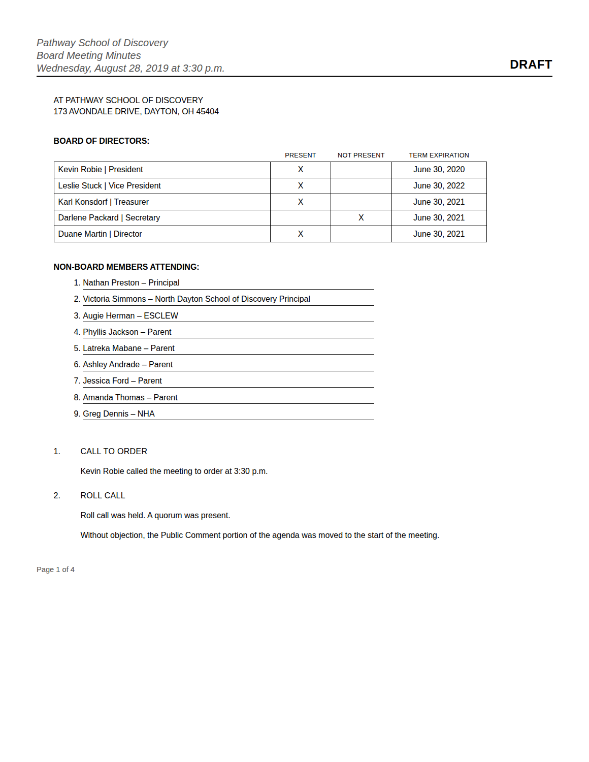Pathway School of Discovery
Board Meeting Minutes
Wednesday, August 28, 2019 at 3:30 p.m.
DRAFT
AT PATHWAY SCHOOL OF DISCOVERY
173 AVONDALE DRIVE, DAYTON, OH 45404
BOARD OF DIRECTORS:
| | PRESENT | NOT PRESENT | TERM EXPIRATION |
| --- | --- | --- | --- |
| Kevin Robie / President | X | | June 30, 2020 |
| Leslie Stuck / Vice President | X | | June 30, 2022 |
| Karl Konsdorf / Treasurer | X | | June 30, 2021 |
| Darlene Packard / Secretary | | X | June 30, 2021 |
| Duane Martin / Director | X | | June 30, 2021 |
NON-BOARD MEMBERS ATTENDING:
Nathan Preston – Principal
Victoria Simmons – North Dayton School of Discovery Principal
Augie Herman – ESCLEW
Phyllis Jackson – Parent
Latreka Mabane – Parent
Ashley Andrade – Parent
Jessica Ford – Parent
Amanda Thomas – Parent
Greg Dennis – NHA
CALL TO ORDER
Kevin Robie called the meeting to order at 3:30 p.m.
ROLL CALL
Roll call was held. A quorum was present.
Without objection, the Public Comment portion of the agenda was moved to the start of the meeting.
Page 1 of 4